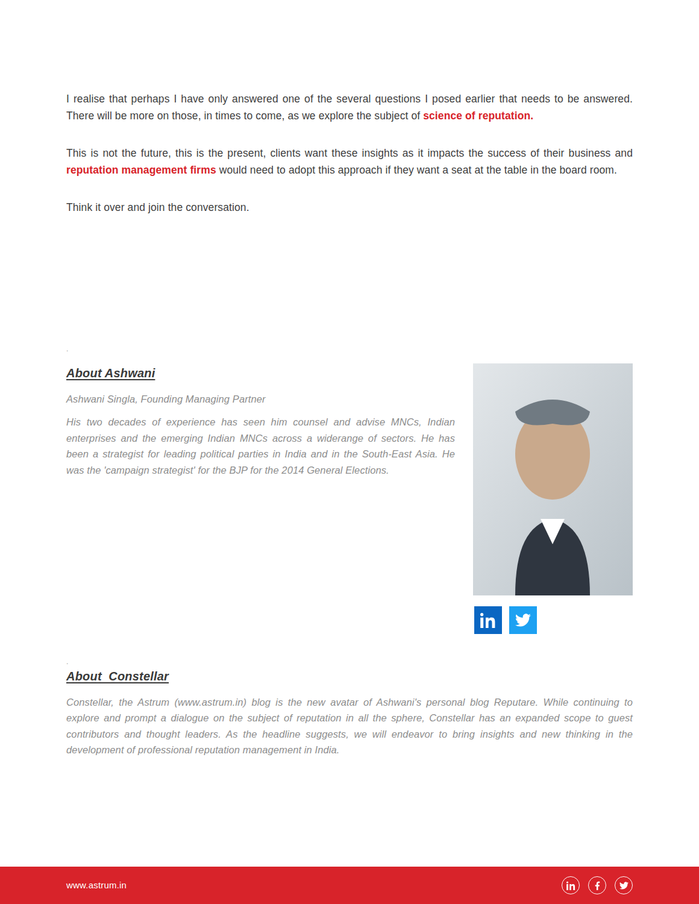I realise that perhaps I have only answered one of the several questions I posed earlier that needs to be answered. There will be more on those, in times to come, as we explore the subject of science of reputation.
This is not the future, this is the present, clients want these insights as it impacts the success of their business and reputation management firms would need to adopt this approach if they want a seat at the table in the board room.
Think it over and join the conversation.
.
About Ashwani
Ashwani Singla, Founding Managing Partner
His two decades of experience has seen him counsel and advise MNCs, Indian enterprises and the emerging Indian MNCs across a widerange of sectors. He has been a strategist for leading political parties in India and in the South-East Asia. He was the 'campaign strategist' for the BJP for the 2014 General Elections.
.
About Constellar
Constellar, the Astrum (www.astrum.in) blog is the new avatar of Ashwani's personal blog Reputare. While continuing to explore and prompt a dialogue on the subject of reputation in all the sphere, Constellar has an expanded scope to guest contributors and thought leaders. As the headline suggests, we will endeavor to bring insights and new thinking in the development of professional reputation management in India.
www.astrum.in